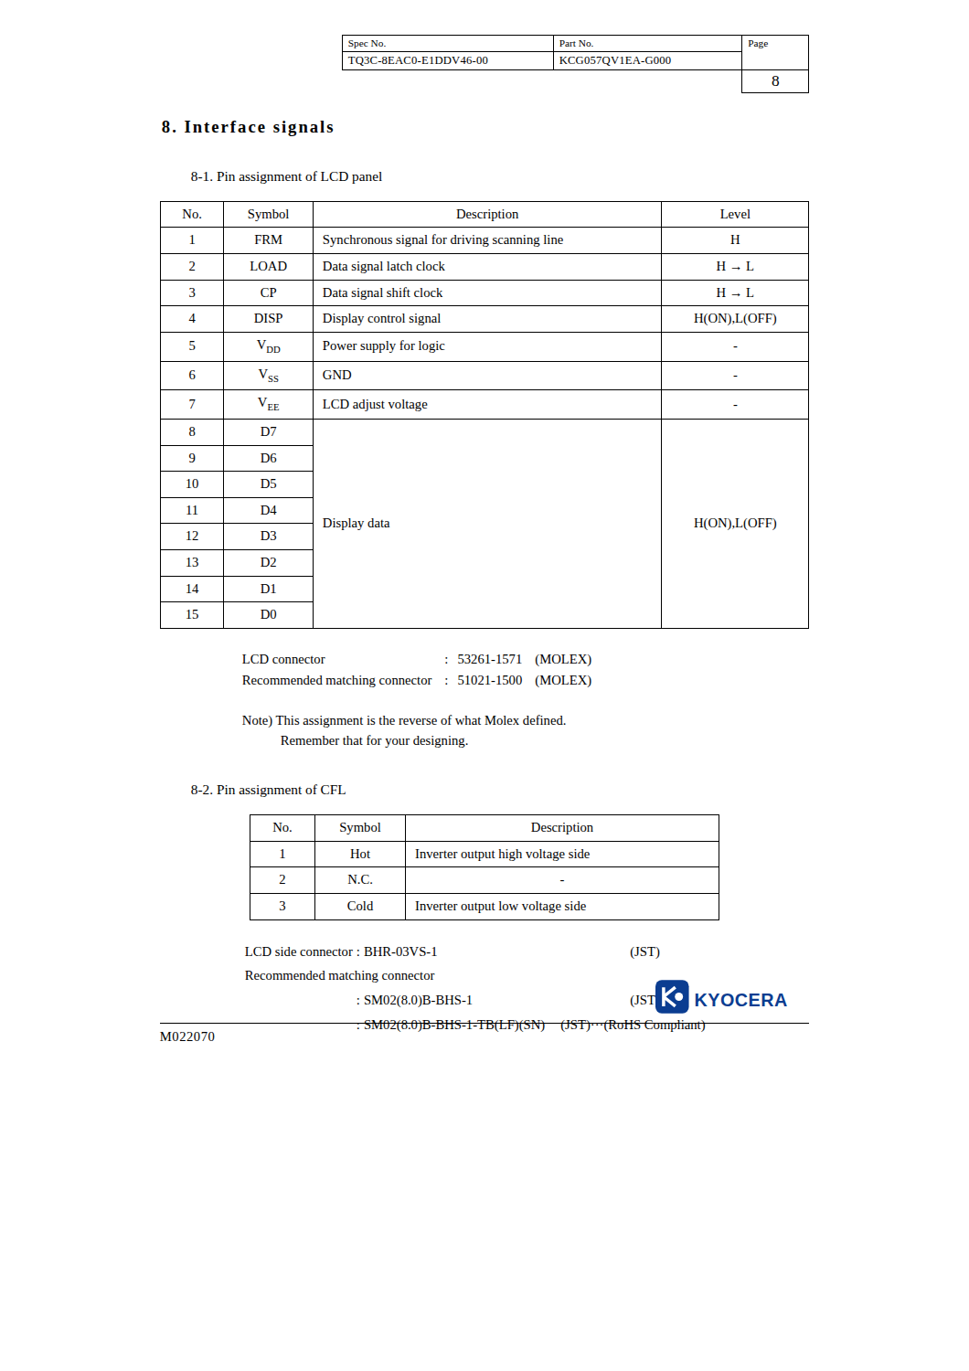| Spec No. | Part No. | Page |
| TQ3C-8EAC0-E1DDV46-00 | KCG057QV1EA-G000 |
| | 8 |
8. Interface signals
8-1. Pin assignment of LCD panel
| No. | Symbol | Description | Level |
| --- | --- | --- | --- |
| 1 | FRM | Synchronous signal for driving scanning line | H |
| 2 | LOAD | Data signal latch clock | H → L |
| 3 | CP | Data signal shift clock | H → L |
| 4 | DISP | Display control signal | H(ON),L(OFF) |
| 5 | V DD | Power supply for logic | - |
| 6 | V SS | GND | - |
| 7 | V EE | LCD adjust voltage | - |
| 8 | D7 | Display data | H(ON),L(OFF) |
| 9 | D6 |
| 10 | D5 |
| 11 | D4 |
| 12 | D3 |
| 13 | D2 |
| 14 | D1 |
| 15 | D0 |
| LCD connector | : | 53261-1571 | (MOLEX) |
| Recommended matching connector | : | 51021-1500 | (MOLEX) |
Note) This assignment is the reverse of what Molex defined. Remember that for your designing.
8-2. Pin assignment of CFL
| No. | Symbol | Description |
| --- | --- | --- |
| 1 | Hot | Inverter output high voltage side |
| 2 | N.C. | - |
| 3 | Cold | Inverter output low voltage side |
| LCD side connector | : | BHR-03VS-1 | (JST) |
| Recommended matching connector |
| | : | SM02(8.0)B-BHS-1 | (JST) |
| | : | SM02(8.0)B-BHS-1-TB(LF)(SN) | (JST)···(RoHS Compliant) |
KYOCERA
M022070